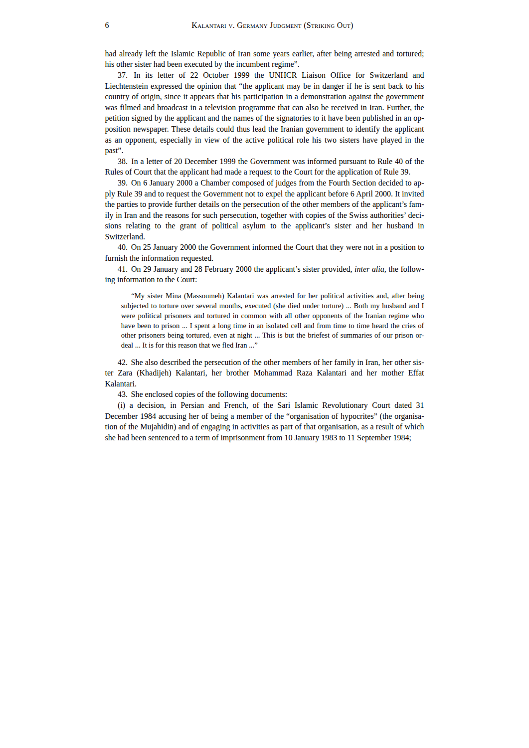6 Kalantari v. Germany Judgment (Striking Out)
had already left the Islamic Republic of Iran some years earlier, after being arrested and tortured; his other sister had been executed by the incumbent regime”.
37. In its letter of 22 October 1999 the UNHCR Liaison Office for Switzerland and Liechtenstein expressed the opinion that “the applicant may be in danger if he is sent back to his country of origin, since it appears that his participation in a demonstration against the government was filmed and broadcast in a television programme that can also be received in Iran. Further, the petition signed by the applicant and the names of the signatories to it have been published in an opposition newspaper. These details could thus lead the Iranian government to identify the applicant as an opponent, especially in view of the active political role his two sisters have played in the past”.
38. In a letter of 20 December 1999 the Government was informed pursuant to Rule 40 of the Rules of Court that the applicant had made a request to the Court for the application of Rule 39.
39. On 6 January 2000 a Chamber composed of judges from the Fourth Section decided to apply Rule 39 and to request the Government not to expel the applicant before 6 April 2000. It invited the parties to provide further details on the persecution of the other members of the applicant’s family in Iran and the reasons for such persecution, together with copies of the Swiss authorities’ decisions relating to the grant of political asylum to the applicant’s sister and her husband in Switzerland.
40. On 25 January 2000 the Government informed the Court that they were not in a position to furnish the information requested.
41. On 29 January and 28 February 2000 the applicant’s sister provided, inter alia, the following information to the Court:
“My sister Mina (Massoumeh) Kalantari was arrested for her political activities and, after being subjected to torture over several months, executed (she died under torture) ... Both my husband and I were political prisoners and tortured in common with all other opponents of the Iranian regime who have been to prison ... I spent a long time in an isolated cell and from time to time heard the cries of other prisoners being tortured, even at night ... This is but the briefest of summaries of our prison ordeal ... It is for this reason that we fled Iran ...”
42. She also described the persecution of the other members of her family in Iran, her other sister Zara (Khadijeh) Kalantari, her brother Mohammad Raza Kalantari and her mother Effat Kalantari.
43. She enclosed copies of the following documents:
(i) a decision, in Persian and French, of the Sari Islamic Revolutionary Court dated 31 December 1984 accusing her of being a member of the “organisation of hypocrites” (the organisation of the Mujahidin) and of engaging in activities as part of that organisation, as a result of which she had been sentenced to a term of imprisonment from 10 January 1983 to 11 September 1984;